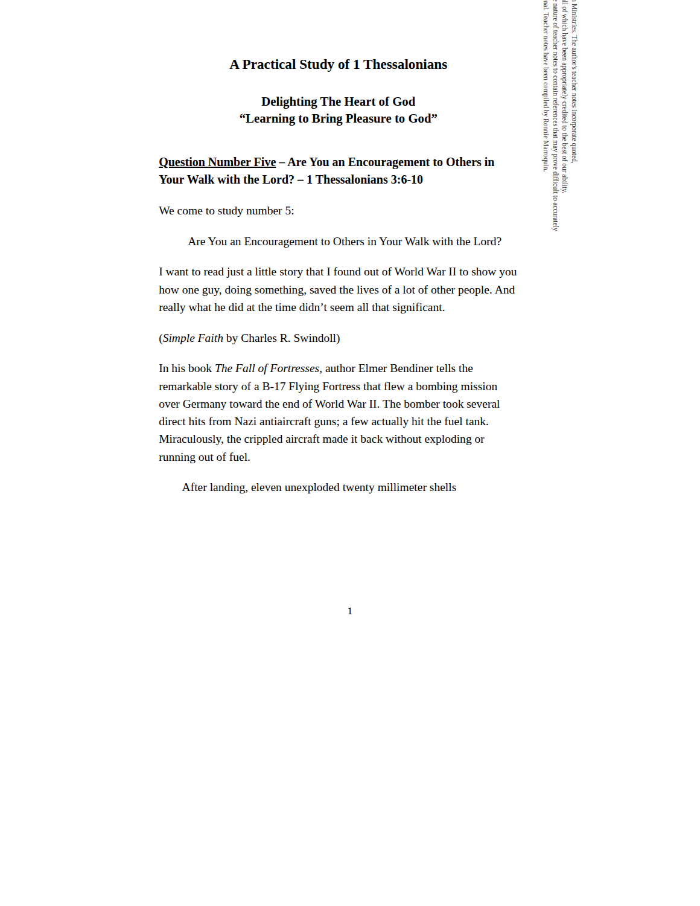Copyright © 2020 by Bible Teaching Resources by Don Anderson Ministries. The author's teacher notes incorporate quoted, paraphrased and summarized material from a variety of sources, all of which have been appropriately credited to the best of our ability. Quotations particularly reside within the realm of fair use. It is the nature of teacher notes to contain references that may prove difficult to accurately attribute. Any use of material without proper citation is unintentional. Teacher notes have been compiled by Ronnie Marroquin.
A Practical Study of 1 Thessalonians
Delighting The Heart of God “Learning to Bring Pleasure to God”
Question Number Five – Are You an Encouragement to Others in Your Walk with the Lord? – 1 Thessalonians 3:6-10
We come to study number 5:
Are You an Encouragement to Others in Your Walk with the Lord?
I want to read just a little story that I found out of World War II to show you how one guy, doing something, saved the lives of a lot of other people. And really what he did at the time didn’t seem all that significant.
(Simple Faith by Charles R. Swindoll)
In his book The Fall of Fortresses, author Elmer Bendiner tells the remarkable story of a B-17 Flying Fortress that flew a bombing mission over Germany toward the end of World War II. The bomber took several direct hits from Nazi antiaircraft guns; a few actually hit the fuel tank. Miraculously, the crippled aircraft made it back without exploding or running out of fuel.
After landing, eleven unexploded twenty millimeter shells
1